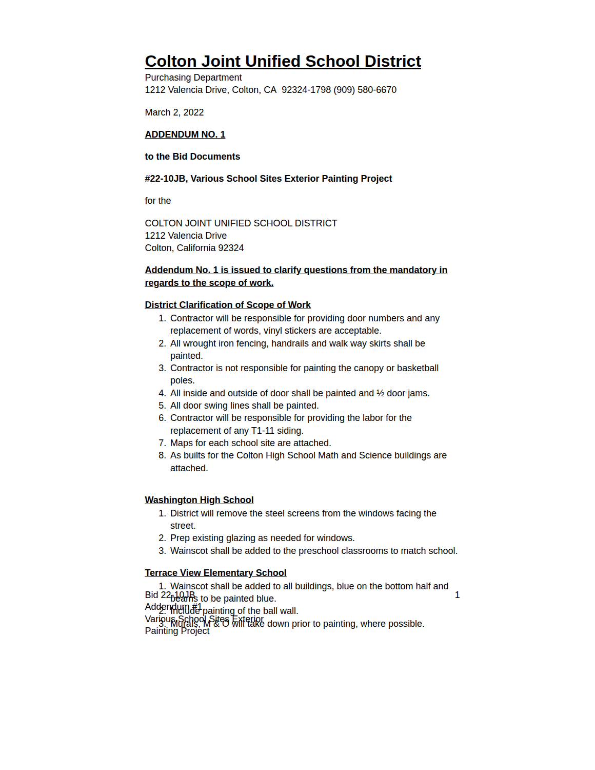Colton Joint Unified School District
Purchasing Department
1212 Valencia Drive, Colton, CA 92324-1798 (909) 580-6670
March 2, 2022
ADDENDUM NO. 1
to the Bid Documents
#22-10JB, Various School Sites Exterior Painting Project
for the
COLTON JOINT UNIFIED SCHOOL DISTRICT
1212 Valencia Drive
Colton, California 92324
Addendum No. 1 is issued to clarify questions from the mandatory in regards to the scope of work.
District Clarification of Scope of Work
Contractor will be responsible for providing door numbers and any replacement of words, vinyl stickers are acceptable.
All wrought iron fencing, handrails and walk way skirts shall be painted.
Contractor is not responsible for painting the canopy or basketball poles.
All inside and outside of door shall be painted and ½ door jams.
All door swing lines shall be painted.
Contractor will be responsible for providing the labor for the replacement of any T1-11 siding.
Maps for each school site are attached.
As builts for the Colton High School Math and Science buildings are attached.
Washington High School
District will remove the steel screens from the windows facing the street.
Prep existing glazing as needed for windows.
Wainscot shall be added to the preschool classrooms to match school.
Terrace View Elementary School
Wainscot shall be added to all buildings, blue on the bottom half and beams to be painted blue.
Include painting of the ball wall.
Murals, M & O will take down prior to painting, where possible.
1
Bid 22-10JB
Addendum #1
Various School Sites Exterior
Painting Project